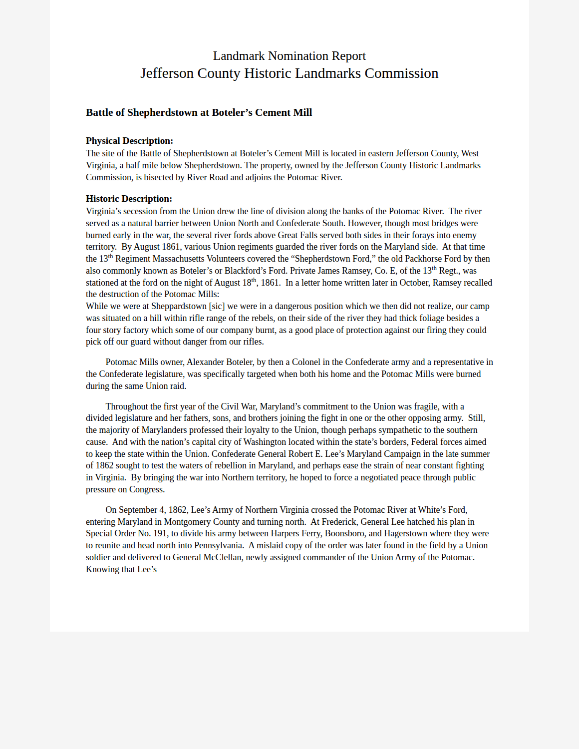Landmark Nomination Report
Jefferson County Historic Landmarks Commission
Battle of Shepherdstown at Boteler’s Cement Mill
Physical Description:
The site of the Battle of Shepherdstown at Boteler’s Cement Mill is located in eastern Jefferson County, West Virginia, a half mile below Shepherdstown. The property, owned by the Jefferson County Historic Landmarks Commission, is bisected by River Road and adjoins the Potomac River.
Historic Description:
Virginia’s secession from the Union drew the line of division along the banks of the Potomac River. The river served as a natural barrier between Union North and Confederate South. However, though most bridges were burned early in the war, the several river fords above Great Falls served both sides in their forays into enemy territory. By August 1861, various Union regiments guarded the river fords on the Maryland side. At that time the 13th Regiment Massachusetts Volunteers covered the “Shepherdstown Ford,” the old Packhorse Ford by then also commonly known as Boteler’s or Blackford’s Ford. Private James Ramsey, Co. E, of the 13th Regt., was stationed at the ford on the night of August 18th, 1861. In a letter home written later in October, Ramsey recalled the destruction of the Potomac Mills:
While we were at Sheppardstown [sic] we were in a dangerous position which we then did not realize, our camp was situated on a hill within rifle range of the rebels, on their side of the river they had thick foliage besides a four story factory which some of our company burnt, as a good place of protection against our firing they could pick off our guard without danger from our rifles.
Potomac Mills owner, Alexander Boteler, by then a Colonel in the Confederate army and a representative in the Confederate legislature, was specifically targeted when both his home and the Potomac Mills were burned during the same Union raid.
Throughout the first year of the Civil War, Maryland’s commitment to the Union was fragile, with a divided legislature and her fathers, sons, and brothers joining the fight in one or the other opposing army. Still, the majority of Marylanders professed their loyalty to the Union, though perhaps sympathetic to the southern cause. And with the nation’s capital city of Washington located within the state’s borders, Federal forces aimed to keep the state within the Union. Confederate General Robert E. Lee’s Maryland Campaign in the late summer of 1862 sought to test the waters of rebellion in Maryland, and perhaps ease the strain of near constant fighting in Virginia. By bringing the war into Northern territory, he hoped to force a negotiated peace through public pressure on Congress.
On September 4, 1862, Lee’s Army of Northern Virginia crossed the Potomac River at White’s Ford, entering Maryland in Montgomery County and turning north. At Frederick, General Lee hatched his plan in Special Order No. 191, to divide his army between Harpers Ferry, Boonsboro, and Hagerstown where they were to reunite and head north into Pennsylvania. A mislaid copy of the order was later found in the field by a Union soldier and delivered to General McClellan, newly assigned commander of the Union Army of the Potomac. Knowing that Lee’s